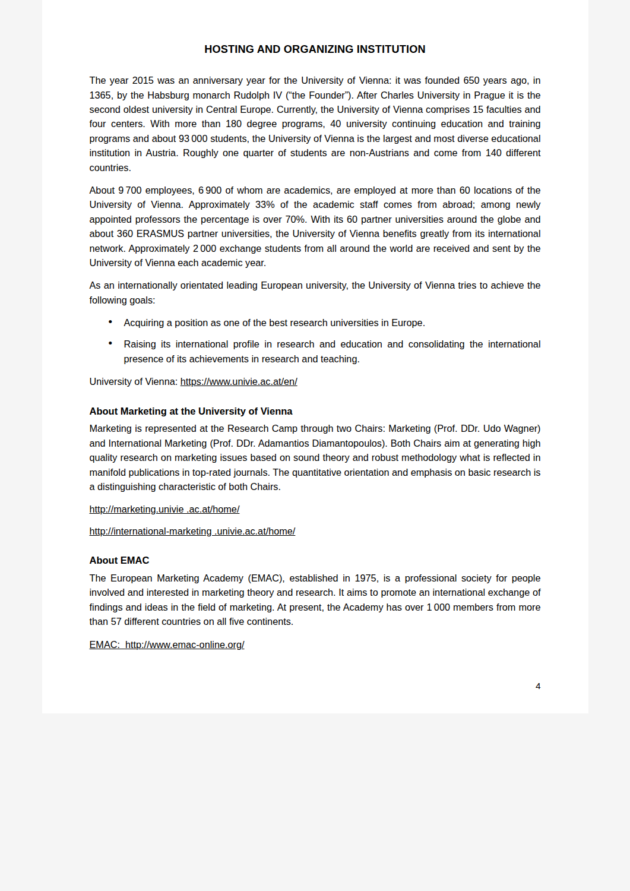HOSTING AND ORGANIZING INSTITUTION
The year 2015 was an anniversary year for the University of Vienna: it was founded 650 years ago, in 1365, by the Habsburg monarch Rudolph IV (“the Founder”). After Charles University in Prague it is the second oldest university in Central Europe. Currently, the University of Vienna comprises 15 faculties and four centers. With more than 180 degree programs, 40 university continuing education and training programs and about 93 000 students, the University of Vienna is the largest and most diverse educational institution in Austria. Roughly one quarter of students are non-Austrians and come from 140 different countries.
About 9 700 employees, 6 900 of whom are academics, are employed at more than 60 locations of the University of Vienna. Approximately 33% of the academic staff comes from abroad; among newly appointed professors the percentage is over 70%. With its 60 partner universities around the globe and about 360 ERASMUS partner universities, the University of Vienna benefits greatly from its international network. Approximately 2 000 exchange students from all around the world are received and sent by the University of Vienna each academic year.
As an internationally orientated leading European university, the University of Vienna tries to achieve the following goals:
Acquiring a position as one of the best research universities in Europe.
Raising its international profile in research and education and consolidating the international presence of its achievements in research and teaching.
University of Vienna: https://www.univie.ac.at/en/
About Marketing at the University of Vienna
Marketing is represented at the Research Camp through two Chairs: Marketing (Prof. DDr. Udo Wagner) and International Marketing (Prof. DDr. Adamantios Diamantopoulos). Both Chairs aim at generating high quality research on marketing issues based on sound theory and robust methodology what is reflected in manifold publications in top-rated journals. The quantitative orientation and emphasis on basic research is a distinguishing characteristic of both Chairs.
http://marketing.univie .ac.at/home/
http://international-marketing .univie.ac.at/home/
About EMAC
The European Marketing Academy (EMAC), established in 1975, is a professional society for people involved and interested in marketing theory and research. It aims to promote an international exchange of findings and ideas in the field of marketing. At present, the Academy has over 1 000 members from more than 57 different countries on all five continents.
EMAC: http://www.emac-online.org/
4